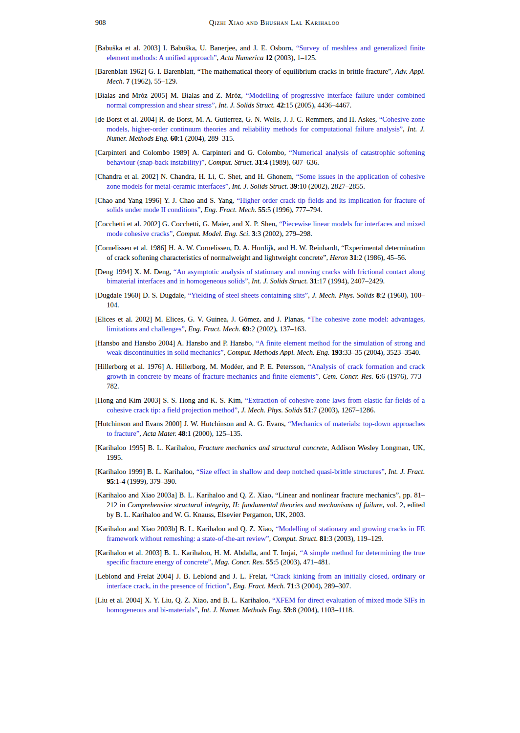908 Qizhi Xiao and Bhushan Lal Karihaloo
[Babuška et al. 2003] I. Babuška, U. Banerjee, and J. E. Osborn, “Survey of meshless and generalized finite element methods: A unified approach”, Acta Numerica 12 (2003), 1–125.
[Barenblatt 1962] G. I. Barenblatt, “The mathematical theory of equilibrium cracks in brittle fracture”, Adv. Appl. Mech. 7 (1962), 55–129.
[Bialas and Mróz 2005] M. Bialas and Z. Mróz, “Modelling of progressive interface failure under combined normal compression and shear stress”, Int. J. Solids Struct. 42:15 (2005), 4436–4467.
[de Borst et al. 2004] R. de Borst, M. A. Gutierrez, G. N. Wells, J. J. C. Remmers, and H. Askes, “Cohesive-zone models, higher-order continuum theories and reliability methods for computational failure analysis”, Int. J. Numer. Methods Eng. 60:1 (2004), 289–315.
[Carpinteri and Colombo 1989] A. Carpinteri and G. Colombo, “Numerical analysis of catastrophic softening behaviour (snap-back instability)”, Comput. Struct. 31:4 (1989), 607–636.
[Chandra et al. 2002] N. Chandra, H. Li, C. Shet, and H. Ghonem, “Some issues in the application of cohesive zone models for metal-ceramic interfaces”, Int. J. Solids Struct. 39:10 (2002), 2827–2855.
[Chao and Yang 1996] Y. J. Chao and S. Yang, “Higher order crack tip fields and its implication for fracture of solids under mode II conditions”, Eng. Fract. Mech. 55:5 (1996), 777–794.
[Cocchetti et al. 2002] G. Cocchetti, G. Maier, and X. P. Shen, “Piecewise linear models for interfaces and mixed mode cohesive cracks”, Comput. Model. Eng. Sci. 3:3 (2002), 279–298.
[Cornelissen et al. 1986] H. A. W. Cornelissen, D. A. Hordijk, and H. W. Reinhardt, “Experimental determination of crack softening characteristics of normalweight and lightweight concrete”, Heron 31:2 (1986), 45–56.
[Deng 1994] X. M. Deng, “An asymptotic analysis of stationary and moving cracks with frictional contact along bimaterial interfaces and in homogeneous solids”, Int. J. Solids Struct. 31:17 (1994), 2407–2429.
[Dugdale 1960] D. S. Dugdale, “Yielding of steel sheets containing slits”, J. Mech. Phys. Solids 8:2 (1960), 100–104.
[Elices et al. 2002] M. Elices, G. V. Guinea, J. Gómez, and J. Planas, “The cohesive zone model: advantages, limitations and challenges”, Eng. Fract. Mech. 69:2 (2002), 137–163.
[Hansbo and Hansbo 2004] A. Hansbo and P. Hansbo, “A finite element method for the simulation of strong and weak discontinuities in solid mechanics”, Comput. Methods Appl. Mech. Eng. 193:33–35 (2004), 3523–3540.
[Hillerborg et al. 1976] A. Hillerborg, M. Modéer, and P. E. Petersson, “Analysis of crack formation and crack growth in concrete by means of fracture mechanics and finite elements”, Cem. Concr. Res. 6:6 (1976), 773–782.
[Hong and Kim 2003] S. S. Hong and K. S. Kim, “Extraction of cohesive-zone laws from elastic far-fields of a cohesive crack tip: a field projection method”, J. Mech. Phys. Solids 51:7 (2003), 1267–1286.
[Hutchinson and Evans 2000] J. W. Hutchinson and A. G. Evans, “Mechanics of materials: top-down approaches to fracture”, Acta Mater. 48:1 (2000), 125–135.
[Karihaloo 1995] B. L. Karihaloo, Fracture mechanics and structural concrete, Addison Wesley Longman, UK, 1995.
[Karihaloo 1999] B. L. Karihaloo, “Size effect in shallow and deep notched quasi-brittle structures”, Int. J. Fract. 95:1-4 (1999), 379–390.
[Karihaloo and Xiao 2003a] B. L. Karihaloo and Q. Z. Xiao, “Linear and nonlinear fracture mechanics”, pp. 81–212 in Comprehensive structural integrity, II: fundamental theories and mechanisms of failure, vol. 2, edited by B. L. Karihaloo and W. G. Knauss, Elsevier Pergamon, UK, 2003.
[Karihaloo and Xiao 2003b] B. L. Karihaloo and Q. Z. Xiao, “Modelling of stationary and growing cracks in FE framework without remeshing: a state-of-the-art review”, Comput. Struct. 81:3 (2003), 119–129.
[Karihaloo et al. 2003] B. L. Karihaloo, H. M. Abdalla, and T. Imjai, “A simple method for determining the true specific fracture energy of concrete”, Mag. Concr. Res. 55:5 (2003), 471–481.
[Leblond and Frelat 2004] J. B. Leblond and J. L. Frelat, “Crack kinking from an initially closed, ordinary or interface crack, in the presence of friction”, Eng. Fract. Mech. 71:3 (2004), 289–307.
[Liu et al. 2004] X. Y. Liu, Q. Z. Xiao, and B. L. Karihaloo, “XFEM for direct evaluation of mixed mode SIFs in homogeneous and bi-materials”, Int. J. Numer. Methods Eng. 59:8 (2004), 1103–1118.